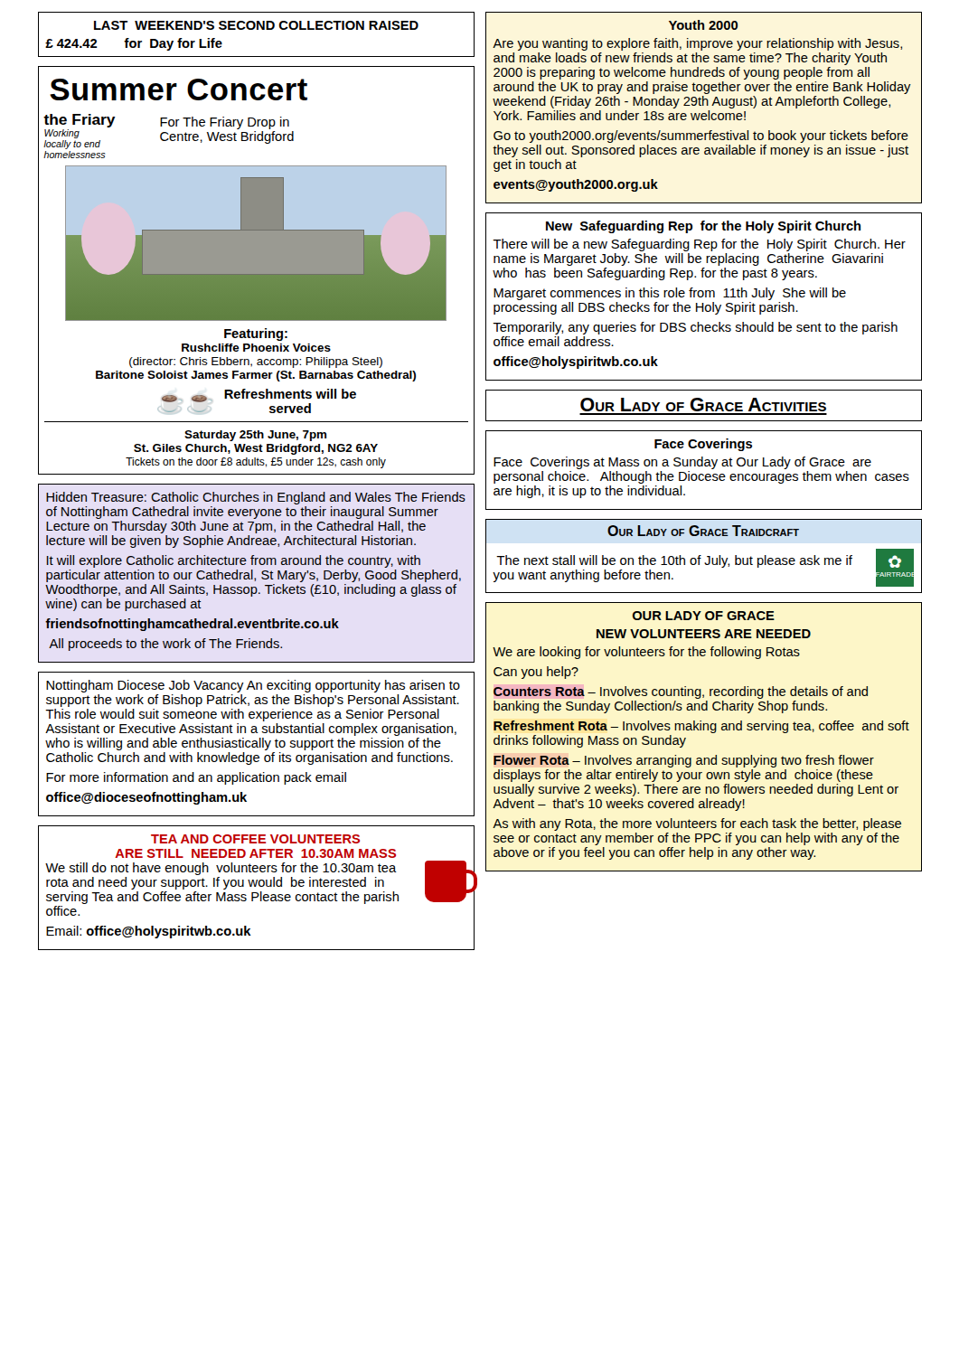| LAST WEEKEND'S SECOND COLLECTION RAISED £ 424.42 for Day for Life Summer Concert the Friary Working locally to end homelessness For The Friary Drop in Centre, West Bridgford Featuring: Rushcliffe Phoenix Voices (director: Chris Ebbern, accomp: Philippa Steel) Baritone Soloist James Farmer (St. Barnabas Cathedral) ☕☕ Refreshments will be served Saturday 25th June, 7pm St. Giles Church, West Bridgford, NG2 6AY Tickets on the door £8 adults, £5 under 12s, cash only Hidden Treasure: Catholic Churches in England and Wales The Friends of Nottingham Cathedral invite everyone to their inaugural Summer Lecture on Thursday 30th June at 7pm, in the Cathedral Hall, the lecture will be given by Sophie Andreae, Architectural Historian. It will explore Catholic architecture from around the country, with particular attention to our Cathedral, St Mary's, Derby, Good Shepherd, Woodthorpe, and All Saints, Hassop. Tickets (£10, including a glass of wine) can be purchased at friendsofnottinghamcathedral.eventbrite.co.uk All proceeds to the work of The Friends. Nottingham Diocese Job Vacancy An exciting opportunity has arisen to support the work of Bishop Patrick, as the Bishop's Personal Assistant. This role would suit someone with experience as a Senior Personal Assistant or Executive Assistant in a substantial complex organisation, who is willing and able enthusiastically to support the mission of the Catholic Church and with knowledge of its organisation and functions. For more information and an application pack email office@dioceseofnottingham.uk TEA AND COFFEE VOLUNTEERS ARE STILL NEEDED AFTER 10.30AM MASS We still do not have enough volunteers for the 10.30am tea rota and need your support. If you would be interested in serving Tea and Coffee after Mass Please contact the parish office. Email: office@holyspiritwb.co.uk | Youth 2000 Are you wanting to explore faith, improve your relationship with Jesus, and make loads of new friends at the same time? The charity Youth 2000 is preparing to welcome hundreds of young people from all around the UK to pray and praise together over the entire Bank Holiday weekend (Friday 26th - Monday 29th August) at Ampleforth College, York. Families and under 18s are welcome! Go to youth2000.org/events/summerfestival to book your tickets before they sell out. Sponsored places are available if money is an issue - just get in touch at events@youth2000.org.uk New Safeguarding Rep for the Holy Spirit Church There will be a new Safeguarding Rep for the Holy Spirit Church. Her name is Margaret Joby. She will be replacing Catherine Giavarini who has been Safeguarding Rep. for the past 8 years. Margaret commences in this role from 11th July She will be processing all DBS checks for the Holy Spirit parish. Temporarily, any queries for DBS checks should be sent to the parish office email address. office@holyspiritwb.co.uk Our Lady of Grace Activities Face Coverings Face Coverings at Mass on a Sunday at Our Lady of Grace are personal choice. Although the Diocese encourages them when cases are high, it is up to the individual. Our Lady of Grace Traidcraft The next stall will be on the 10th of July, but please ask me if you want anything before then. ✿ FAIRTRADE OUR LADY OF GRACE NEW VOLUNTEERS ARE NEEDED We are looking for volunteers for the following Rotas Can you help? Counters Rota – Involves counting, recording the details of and banking the Sunday Collection/s and Charity Shop funds. Refreshment Rota – Involves making and serving tea, coffee and soft drinks following Mass on Sunday Flower Rota – Involves arranging and supplying two fresh flower displays for the altar entirely to your own style and choice (these usually survive 2 weeks). There are no flowers needed during Lent or Advent – that's 10 weeks covered already! As with any Rota, the more volunteers for each task the better, please see or contact any member of the PPC if you can help with any of the above or if you feel you can offer help in any other way. |